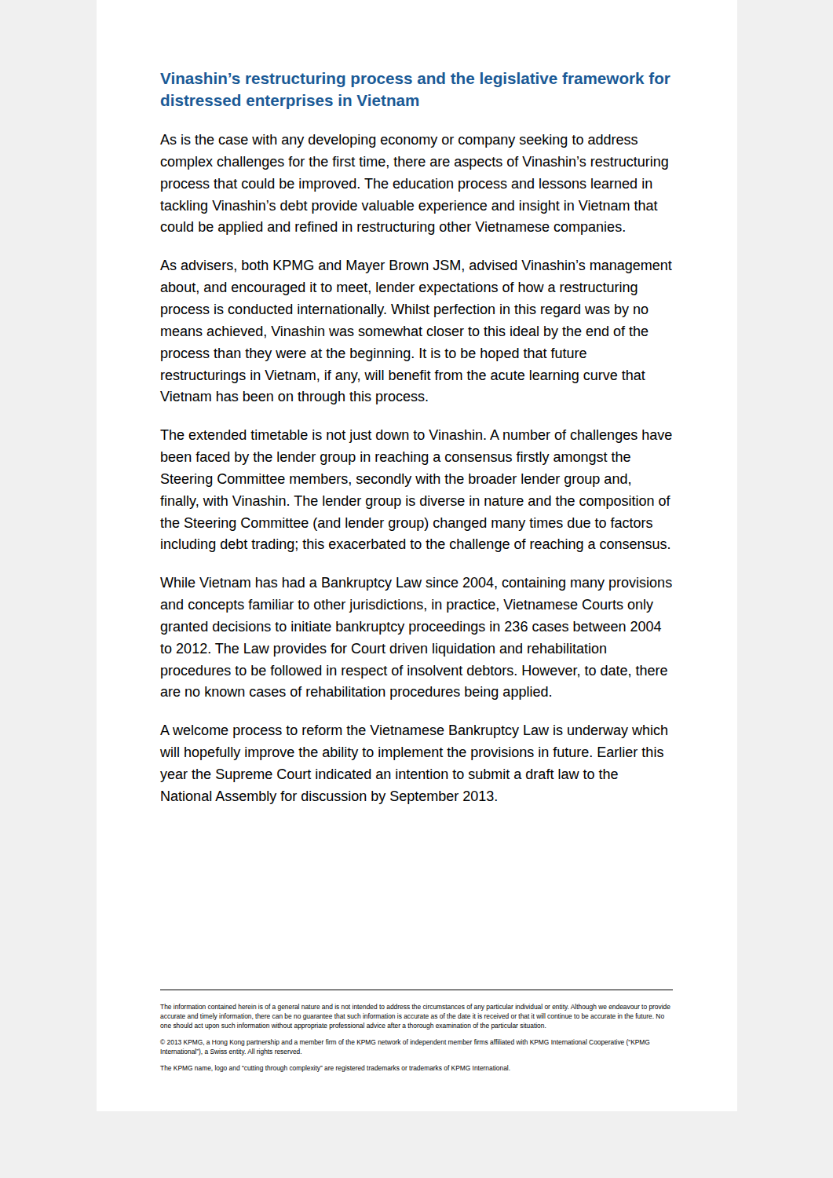Vinashin’s restructuring process and the legislative framework for distressed enterprises in Vietnam
As is the case with any developing economy or company seeking to address complex challenges for the first time, there are aspects of Vinashin’s restructuring process that could be improved. The education process and lessons learned in tackling Vinashin’s debt provide valuable experience and insight in Vietnam that could be applied and refined in restructuring other Vietnamese companies.
As advisers, both KPMG and Mayer Brown JSM, advised Vinashin’s management about, and encouraged it to meet, lender expectations of how a restructuring process is conducted internationally. Whilst perfection in this regard was by no means achieved, Vinashin was somewhat closer to this ideal by the end of the process than they were at the beginning. It is to be hoped that future restructurings in Vietnam, if any, will benefit from the acute learning curve that Vietnam has been on through this process.
The extended timetable is not just down to Vinashin. A number of challenges have been faced by the lender group in reaching a consensus firstly amongst the Steering Committee members, secondly with the broader lender group and, finally, with Vinashin. The lender group is diverse in nature and the composition of the Steering Committee (and lender group) changed many times due to factors including debt trading; this exacerbated to the challenge of reaching a consensus.
While Vietnam has had a Bankruptcy Law since 2004, containing many provisions and concepts familiar to other jurisdictions, in practice, Vietnamese Courts only granted decisions to initiate bankruptcy proceedings in 236 cases between 2004 to 2012. The Law provides for Court driven liquidation and rehabilitation procedures to be followed in respect of insolvent debtors. However, to date, there are no known cases of rehabilitation procedures being applied.
A welcome process to reform the Vietnamese Bankruptcy Law is underway which will hopefully improve the ability to implement the provisions in future. Earlier this year the Supreme Court indicated an intention to submit a draft law to the National Assembly for discussion by September 2013.
The information contained herein is of a general nature and is not intended to address the circumstances of any particular individual or entity. Although we endeavour to provide accurate and timely information, there can be no guarantee that such information is accurate as of the date it is received or that it will continue to be accurate in the future. No one should act upon such information without appropriate professional advice after a thorough examination of the particular situation.
© 2013 KPMG, a Hong Kong partnership and a member firm of the KPMG network of independent member firms affiliated with KPMG International Cooperative (“KPMG International”), a Swiss entity. All rights reserved.
The KPMG name, logo and “cutting through complexity” are registered trademarks or trademarks of KPMG International.